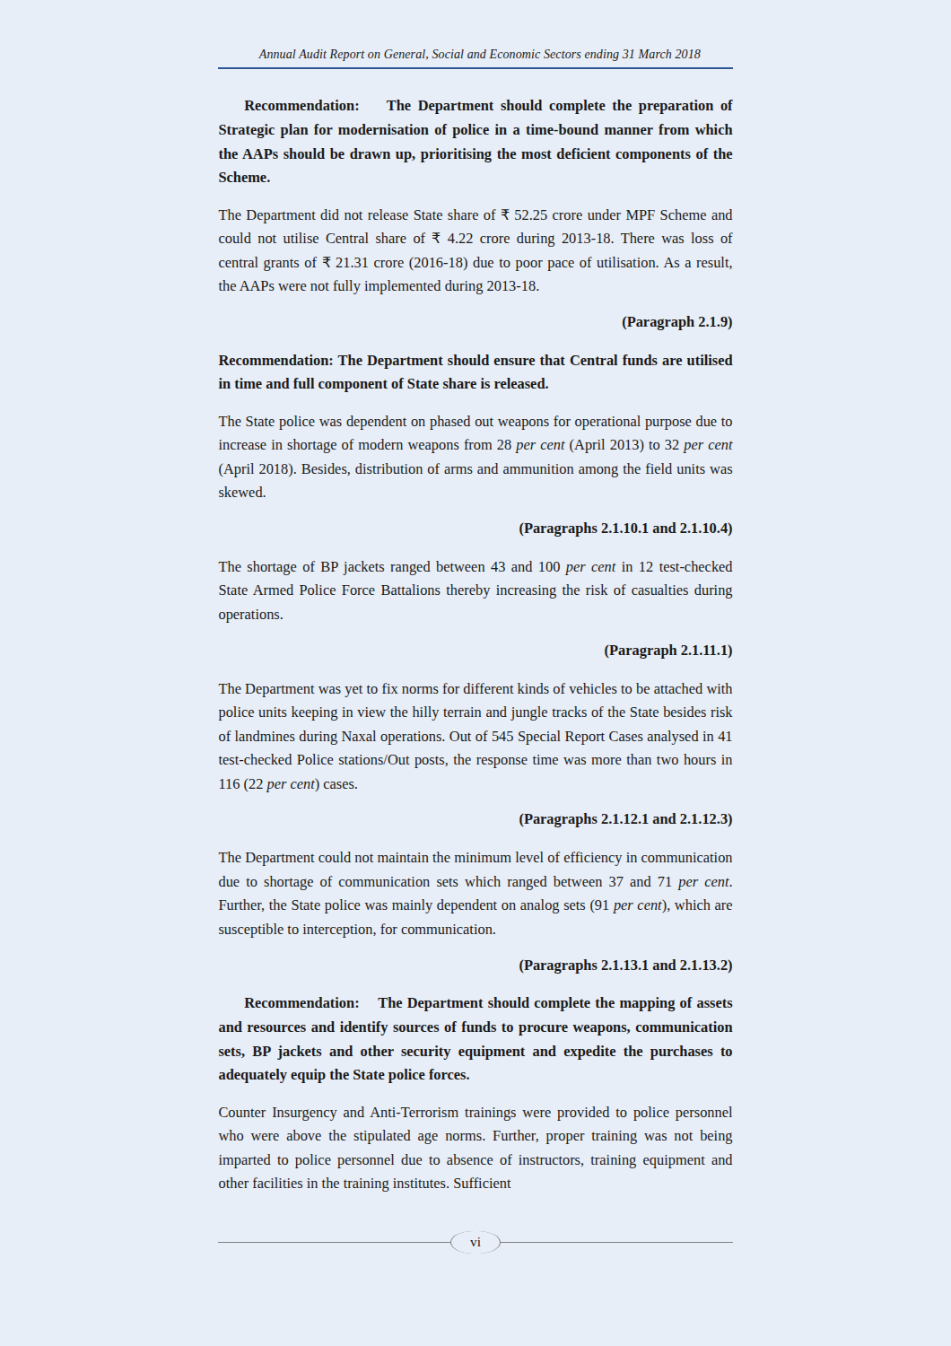Annual Audit Report on General, Social and Economic Sectors ending 31 March 2018
Recommendation: The Department should complete the preparation of Strategic plan for modernisation of police in a time-bound manner from which the AAPs should be drawn up, prioritising the most deficient components of the Scheme.
The Department did not release State share of ₹ 52.25 crore under MPF Scheme and could not utilise Central share of ₹ 4.22 crore during 2013-18. There was loss of central grants of ₹ 21.31 crore (2016-18) due to poor pace of utilisation. As a result, the AAPs were not fully implemented during 2013-18.
(Paragraph 2.1.9)
Recommendation: The Department should ensure that Central funds are utilised in time and full component of State share is released.
The State police was dependent on phased out weapons for operational purpose due to increase in shortage of modern weapons from 28 per cent (April 2013) to 32 per cent (April 2018). Besides, distribution of arms and ammunition among the field units was skewed.
(Paragraphs 2.1.10.1 and 2.1.10.4)
The shortage of BP jackets ranged between 43 and 100 per cent in 12 test-checked State Armed Police Force Battalions thereby increasing the risk of casualties during operations.
(Paragraph 2.1.11.1)
The Department was yet to fix norms for different kinds of vehicles to be attached with police units keeping in view the hilly terrain and jungle tracks of the State besides risk of landmines during Naxal operations. Out of 545 Special Report Cases analysed in 41 test-checked Police stations/Out posts, the response time was more than two hours in 116 (22 per cent) cases.
(Paragraphs 2.1.12.1 and 2.1.12.3)
The Department could not maintain the minimum level of efficiency in communication due to shortage of communication sets which ranged between 37 and 71 per cent. Further, the State police was mainly dependent on analog sets (91 per cent), which are susceptible to interception, for communication.
(Paragraphs 2.1.13.1 and 2.1.13.2)
Recommendation: The Department should complete the mapping of assets and resources and identify sources of funds to procure weapons, communication sets, BP jackets and other security equipment and expedite the purchases to adequately equip the State police forces.
Counter Insurgency and Anti-Terrorism trainings were provided to police personnel who were above the stipulated age norms. Further, proper training was not being imparted to police personnel due to absence of instructors, training equipment and other facilities in the training institutes. Sufficient
vi